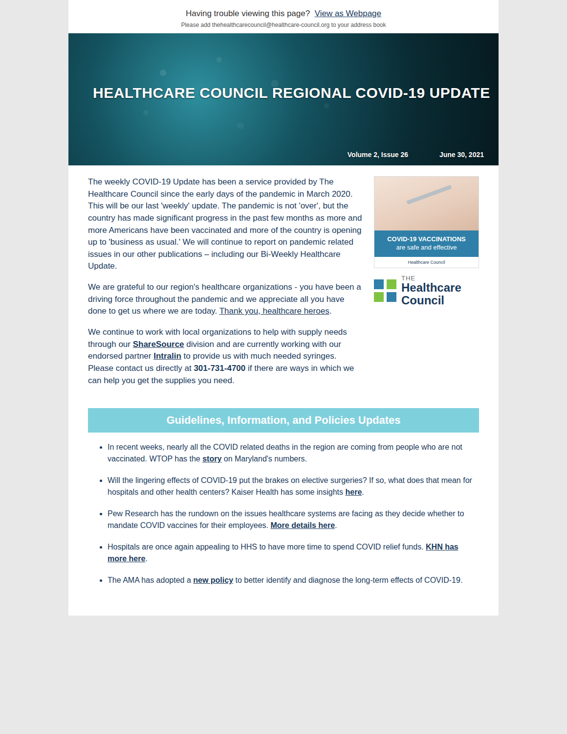Having trouble viewing this page? View as Webpage
Please add thehealthcarecouncil@healthcare-council.org to your address book
HEALTHCARE COUNCIL REGIONAL COVID-19 UPDATE
Volume 2, Issue 26 June 30, 2021
The weekly COVID-19 Update has been a service provided by The Healthcare Council since the early days of the pandemic in March 2020. This will be our last 'weekly' update. The pandemic is not 'over', but the country has made significant progress in the past few months as more and more Americans have been vaccinated and more of the country is opening up to 'business as usual.' We will continue to report on pandemic related issues in our other publications – including our Bi-Weekly Healthcare Update.
We are grateful to our region's healthcare organizations - you have been a driving force throughout the pandemic and we appreciate all you have done to get us where we are today. Thank you, healthcare heroes.
We continue to work with local organizations to help with supply needs through our ShareSource division and are currently working with our endorsed partner Intralin to provide us with much needed syringes. Please contact us directly at 301-731-4700 if there are ways in which we can help you get the supplies you need.
COVID-19 VACCINATIONS are safe and effective
Healthcare Council
THE
Healthcare
Council
Guidelines, Information, and Policies Updates
In recent weeks, nearly all the COVID related deaths in the region are coming from people who are not vaccinated. WTOP has the story on Maryland's numbers.
Will the lingering effects of COVID-19 put the brakes on elective surgeries? If so, what does that mean for hospitals and other health centers? Kaiser Health has some insights here.
Pew Research has the rundown on the issues healthcare systems are facing as they decide whether to mandate COVID vaccines for their employees. More details here.
Hospitals are once again appealing to HHS to have more time to spend COVID relief funds. KHN has more here.
The AMA has adopted a new policy to better identify and diagnose the long-term effects of COVID-19.